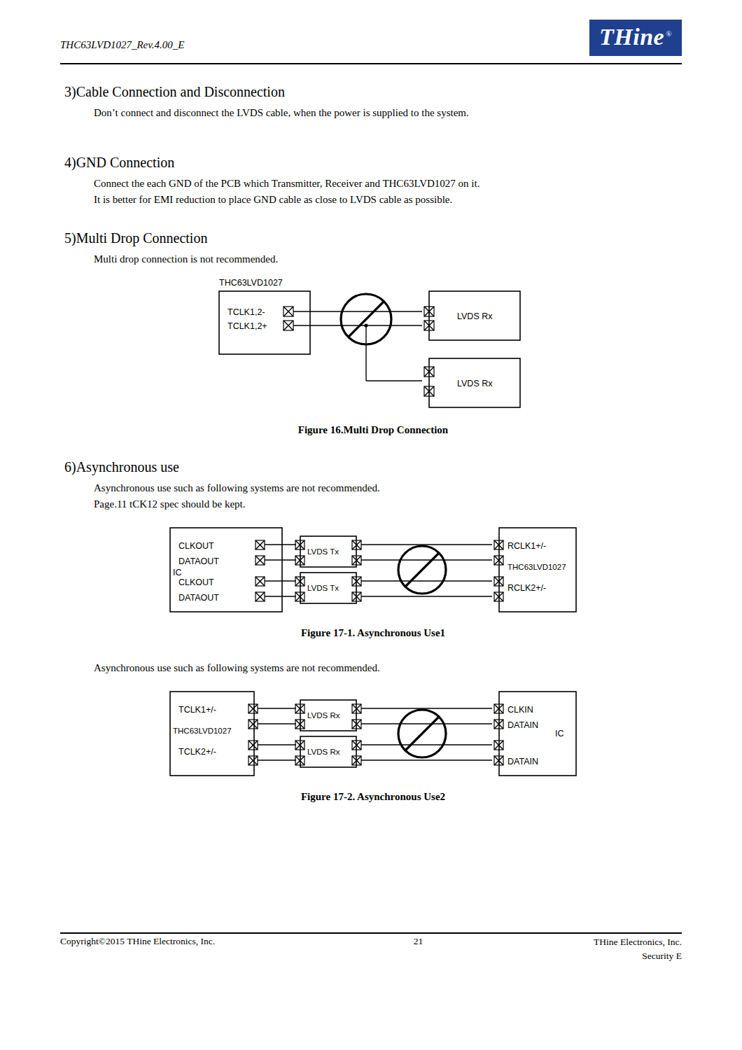THC63LVD1027_Rev.4.00_E
THine®
3)Cable Connection and Disconnection
Don’t connect and disconnect the LVDS cable, when the power is supplied to the system.
4)GND Connection
Connect the each GND of the PCB which Transmitter, Receiver and THC63LVD1027 on it.
It is better for EMI reduction to place GND cable as close to LVDS cable as possible.
5)Multi Drop Connection
Multi drop connection is not recommended.
THC63LVD1027 TCLK1,2- TCLK1,2+ LVDS Rx LVDS Rx
Figure 16.Multi Drop Connection
6)Asynchronous use
Asynchronous use such as following systems are not recommended.
Page.11 tCK12 spec should be kept.
CLKOUT DATAOUT CLKOUT DATAOUT IC LVDS Tx LVDS Tx RCLK1+/- THC63LVD1027 RCLK2+/-
Figure 17-1. Asynchronous Use1
Asynchronous use such as following systems are not recommended.
TCLK1+/- THC63LVD1027 TCLK2+/- LVDS Rx LVDS Rx CLKIN DATAIN IC DATAIN
Figure 17-2. Asynchronous Use2
Copyright©2015 THine Electronics, Inc.
21
THine Electronics, Inc.
Security E